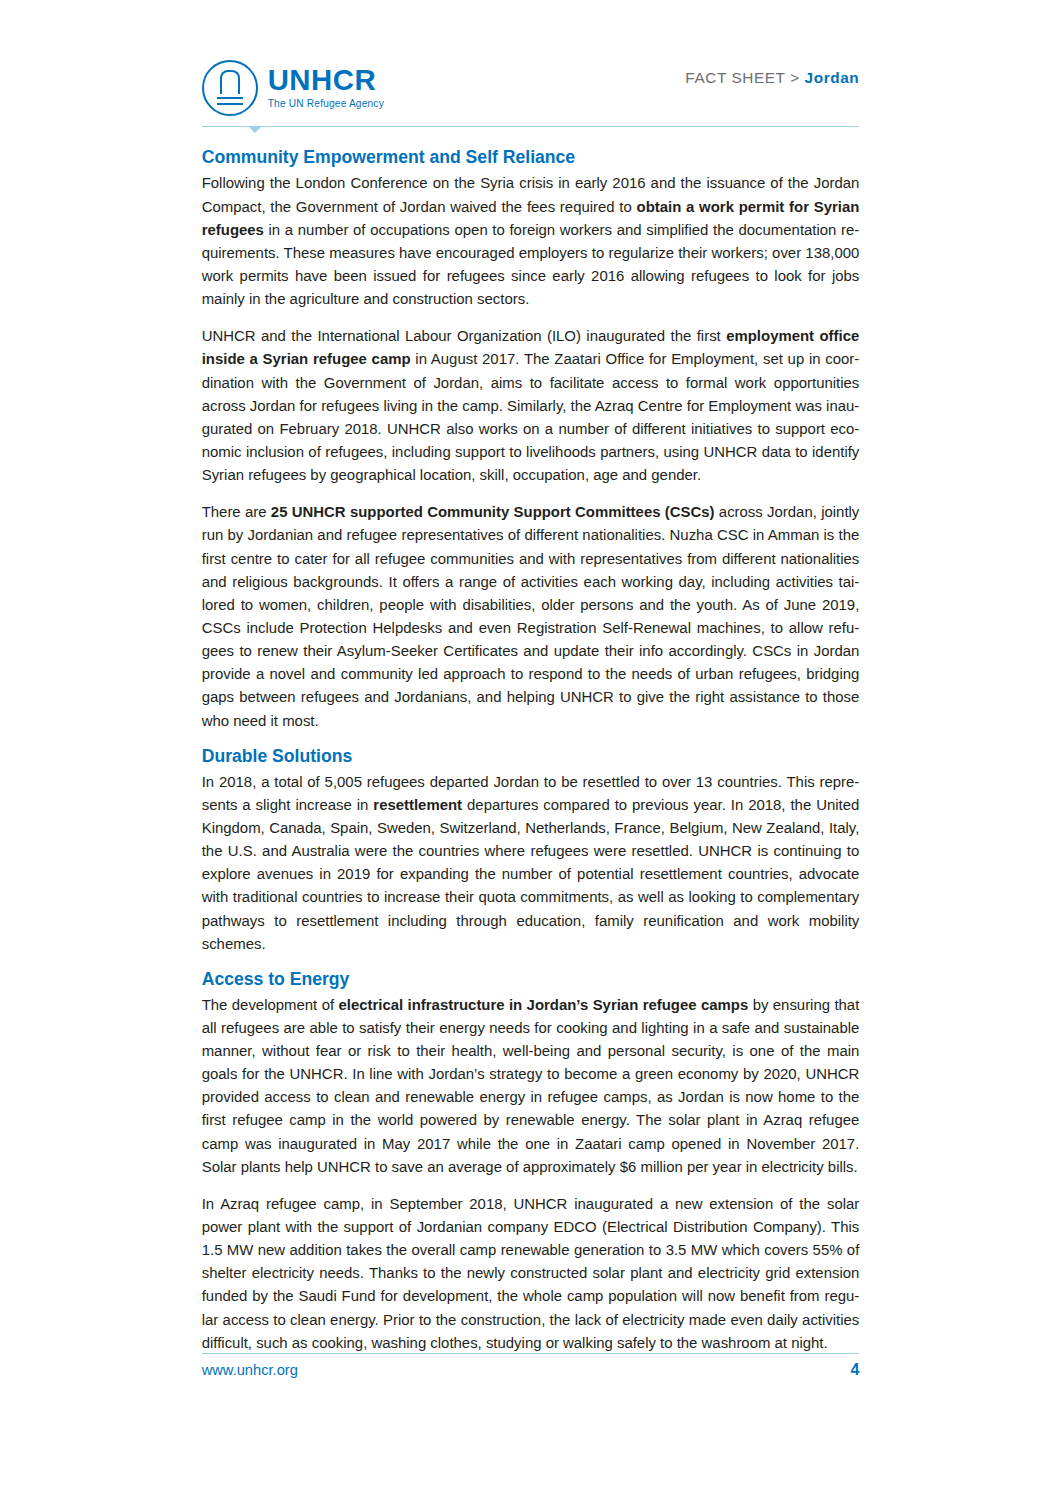UNHCR
The UN Refugee Agency
FACT SHEET > Jordan
Community Empowerment and Self Reliance
Following the London Conference on the Syria crisis in early 2016 and the issuance of the Jordan Compact, the Government of Jordan waived the fees required to obtain a work permit for Syrian refugees in a number of occupations open to foreign workers and simplified the documentation requirements. These measures have encouraged employers to regularize their workers; over 138,000 work permits have been issued for refugees since early 2016 allowing refugees to look for jobs mainly in the agriculture and construction sectors.
UNHCR and the International Labour Organization (ILO) inaugurated the first employment office inside a Syrian refugee camp in August 2017. The Zaatari Office for Employment, set up in coordination with the Government of Jordan, aims to facilitate access to formal work opportunities across Jordan for refugees living in the camp. Similarly, the Azraq Centre for Employment was inaugurated on February 2018. UNHCR also works on a number of different initiatives to support economic inclusion of refugees, including support to livelihoods partners, using UNHCR data to identify Syrian refugees by geographical location, skill, occupation, age and gender.
There are 25 UNHCR supported Community Support Committees (CSCs) across Jordan, jointly run by Jordanian and refugee representatives of different nationalities. Nuzha CSC in Amman is the first centre to cater for all refugee communities and with representatives from different nationalities and religious backgrounds. It offers a range of activities each working day, including activities tailored to women, children, people with disabilities, older persons and the youth. As of June 2019, CSCs include Protection Helpdesks and even Registration Self-Renewal machines, to allow refugees to renew their Asylum-Seeker Certificates and update their info accordingly. CSCs in Jordan provide a novel and community led approach to respond to the needs of urban refugees, bridging gaps between refugees and Jordanians, and helping UNHCR to give the right assistance to those who need it most.
Durable Solutions
In 2018, a total of 5,005 refugees departed Jordan to be resettled to over 13 countries. This represents a slight increase in resettlement departures compared to previous year. In 2018, the United Kingdom, Canada, Spain, Sweden, Switzerland, Netherlands, France, Belgium, New Zealand, Italy, the U.S. and Australia were the countries where refugees were resettled. UNHCR is continuing to explore avenues in 2019 for expanding the number of potential resettlement countries, advocate with traditional countries to increase their quota commitments, as well as looking to complementary pathways to resettlement including through education, family reunification and work mobility schemes.
Access to Energy
The development of electrical infrastructure in Jordan’s Syrian refugee camps by ensuring that all refugees are able to satisfy their energy needs for cooking and lighting in a safe and sustainable manner, without fear or risk to their health, well-being and personal security, is one of the main goals for the UNHCR. In line with Jordan’s strategy to become a green economy by 2020, UNHCR provided access to clean and renewable energy in refugee camps, as Jordan is now home to the first refugee camp in the world powered by renewable energy. The solar plant in Azraq refugee camp was inaugurated in May 2017 while the one in Zaatari camp opened in November 2017. Solar plants help UNHCR to save an average of approximately $6 million per year in electricity bills.
In Azraq refugee camp, in September 2018, UNHCR inaugurated a new extension of the solar power plant with the support of Jordanian company EDCO (Electrical Distribution Company). This 1.5 MW new addition takes the overall camp renewable generation to 3.5 MW which covers 55% of shelter electricity needs. Thanks to the newly constructed solar plant and electricity grid extension funded by the Saudi Fund for development, the whole camp population will now benefit from regular access to clean energy. Prior to the construction, the lack of electricity made even daily activities difficult, such as cooking, washing clothes, studying or walking safely to the washroom at night.
www.unhcr.org 4